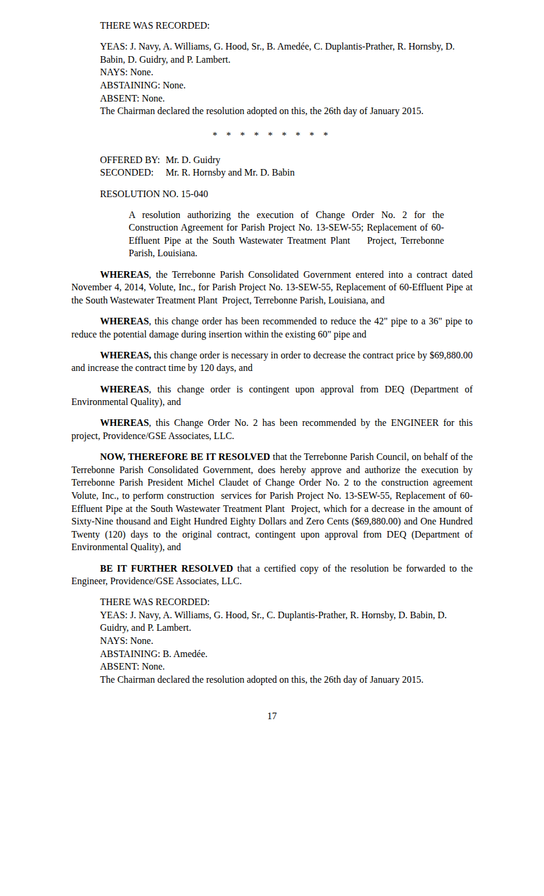THERE WAS RECORDED:
YEAS: J. Navy, A. Williams, G. Hood, Sr., B. Amedée, C. Duplantis-Prather, R. Hornsby, D. Babin, D. Guidry, and P. Lambert.
NAYS: None.
ABSTAINING: None.
ABSENT: None.
The Chairman declared the resolution adopted on this, the 26th day of January 2015.
* * * * * * * * *
| OFFERED BY: | Mr. D. Guidry |
| SECONDED: | Mr. R. Hornsby and Mr. D. Babin |
RESOLUTION NO. 15-040
A resolution authorizing the execution of Change Order No. 2 for the Construction Agreement for Parish Project No. 13-SEW-55; Replacement of 60-Effluent Pipe at the South Wastewater Treatment Plant Project, Terrebonne Parish, Louisiana.
WHEREAS, the Terrebonne Parish Consolidated Government entered into a contract dated November 4, 2014, Volute, Inc., for Parish Project No. 13-SEW-55, Replacement of 60-Effluent Pipe at the South Wastewater Treatment Plant Project, Terrebonne Parish, Louisiana, and
WHEREAS, this change order has been recommended to reduce the 42" pipe to a 36" pipe to reduce the potential damage during insertion within the existing 60" pipe and
WHEREAS, this change order is necessary in order to decrease the contract price by $69,880.00 and increase the contract time by 120 days, and
WHEREAS, this change order is contingent upon approval from DEQ (Department of Environmental Quality), and
WHEREAS, this Change Order No. 2 has been recommended by the ENGINEER for this project, Providence/GSE Associates, LLC.
NOW, THEREFORE BE IT RESOLVED that the Terrebonne Parish Council, on behalf of the Terrebonne Parish Consolidated Government, does hereby approve and authorize the execution by Terrebonne Parish President Michel Claudet of Change Order No. 2 to the construction agreement Volute, Inc., to perform construction services for Parish Project No. 13-SEW-55, Replacement of 60-Effluent Pipe at the South Wastewater Treatment Plant Project, which for a decrease in the amount of Sixty-Nine thousand and Eight Hundred Eighty Dollars and Zero Cents ($69,880.00) and One Hundred Twenty (120) days to the original contract, contingent upon approval from DEQ (Department of Environmental Quality), and
BE IT FURTHER RESOLVED that a certified copy of the resolution be forwarded to the Engineer, Providence/GSE Associates, LLC.
THERE WAS RECORDED:
YEAS: J. Navy, A. Williams, G. Hood, Sr., C. Duplantis-Prather, R. Hornsby, D. Babin, D. Guidry, and P. Lambert.
NAYS: None.
ABSTAINING: B. Amedée.
ABSENT: None.
The Chairman declared the resolution adopted on this, the 26th day of January 2015.
17